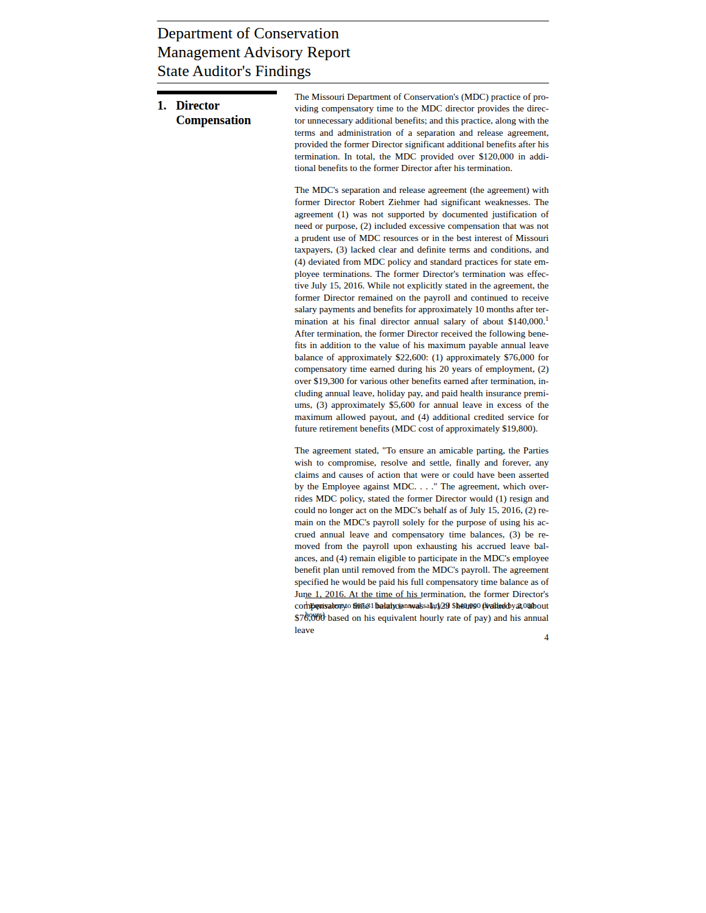Department of Conservation Management Advisory Report State Auditor's Findings
1. Director
Compensation
The Missouri Department of Conservation's (MDC) practice of providing compensatory time to the MDC director provides the director unnecessary additional benefits; and this practice, along with the terms and administration of a separation and release agreement, provided the former Director significant additional benefits after his termination. In total, the MDC provided over $120,000 in additional benefits to the former Director after his termination.
The MDC's separation and release agreement (the agreement) with former Director Robert Ziehmer had significant weaknesses. The agreement (1) was not supported by documented justification of need or purpose, (2) included excessive compensation that was not a prudent use of MDC resources or in the best interest of Missouri taxpayers, (3) lacked clear and definite terms and conditions, and (4) deviated from MDC policy and standard practices for state employee terminations. The former Director's termination was effective July 15, 2016. While not explicitly stated in the agreement, the former Director remained on the payroll and continued to receive salary payments and benefits for approximately 10 months after termination at his final director annual salary of about $140,000.1 After termination, the former Director received the following benefits in addition to the value of his maximum payable annual leave balance of approximately $22,600: (1) approximately $76,000 for compensatory time earned during his 20 years of employment, (2) over $19,300 for various other benefits earned after termination, including annual leave, holiday pay, and paid health insurance premiums, (3) approximately $5,600 for annual leave in excess of the maximum allowed payout, and (4) additional credited service for future retirement benefits (MDC cost of approximately $19,800).
The agreement stated, "To ensure an amicable parting, the Parties wish to compromise, resolve and settle, finally and forever, any claims and causes of action that were or could have been asserted by the Employee against MDC. . . ." The agreement, which overrides MDC policy, stated the former Director would (1) resign and could no longer act on the MDC's behalf as of July 15, 2016, (2) remain on the MDC's payroll solely for the purpose of using his accrued annual leave and compensatory time balances, (3) be removed from the payroll upon exhausting his accrued leave balances, and (4) remain eligible to participate in the MDC's employee benefit plan until removed from the MDC's payroll. The agreement specified he would be paid his full compensatory time balance as of June 1, 2016. At the time of his termination, the former Director's compensatory time balance was 1,129 hours (valued at about $76,000 based on his equivalent hourly rate of pay) and his annual leave
1 Equivalent to $67.31 hourly (annual salary of $140,000 divided by 2,080 hours).
4